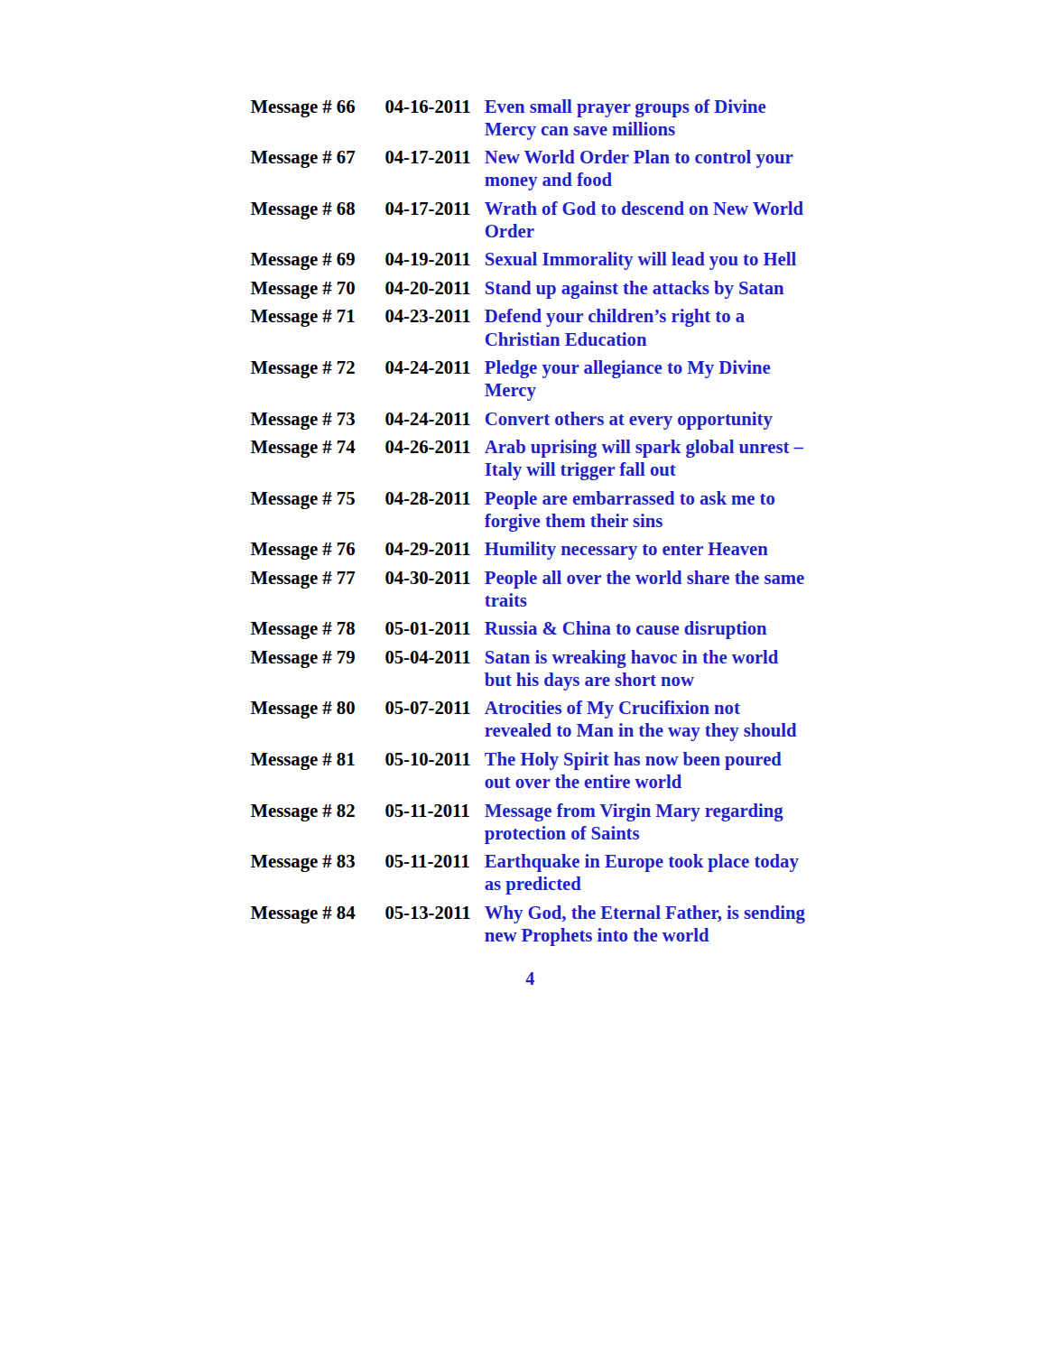| Message # 66 | 04-16-2011 | Even small prayer groups of Divine Mercy can save millions |
| Message # 67 | 04-17-2011 | New World Order Plan to control your money and food |
| Message # 68 | 04-17-2011 | Wrath of God to descend on New World Order |
| Message # 69 | 04-19-2011 | Sexual Immorality will lead you to Hell |
| Message # 70 | 04-20-2011 | Stand up against the attacks by Satan |
| Message # 71 | 04-23-2011 | Defend your children’s right to a Christian Education |
| Message # 72 | 04-24-2011 | Pledge your allegiance to My Divine Mercy |
| Message # 73 | 04-24-2011 | Convert others at every opportunity |
| Message # 74 | 04-26-2011 | Arab uprising will spark global unrest – Italy will trigger fall out |
| Message # 75 | 04-28-2011 | People are embarrassed to ask me to forgive them their sins |
| Message # 76 | 04-29-2011 | Humility necessary to enter Heaven |
| Message # 77 | 04-30-2011 | People all over the world share the same traits |
| Message # 78 | 05-01-2011 | Russia & China to cause disruption |
| Message # 79 | 05-04-2011 | Satan is wreaking havoc in the world but his days are short now |
| Message # 80 | 05-07-2011 | Atrocities of My Crucifixion not revealed to Man in the way they should |
| Message # 81 | 05-10-2011 | The Holy Spirit has now been poured out over the entire world |
| Message # 82 | 05-11-2011 | Message from Virgin Mary regarding protection of Saints |
| Message # 83 | 05-11-2011 | Earthquake in Europe took place today as predicted |
| Message # 84 | 05-13-2011 | Why God, the Eternal Father, is sending new Prophets into the world |
4